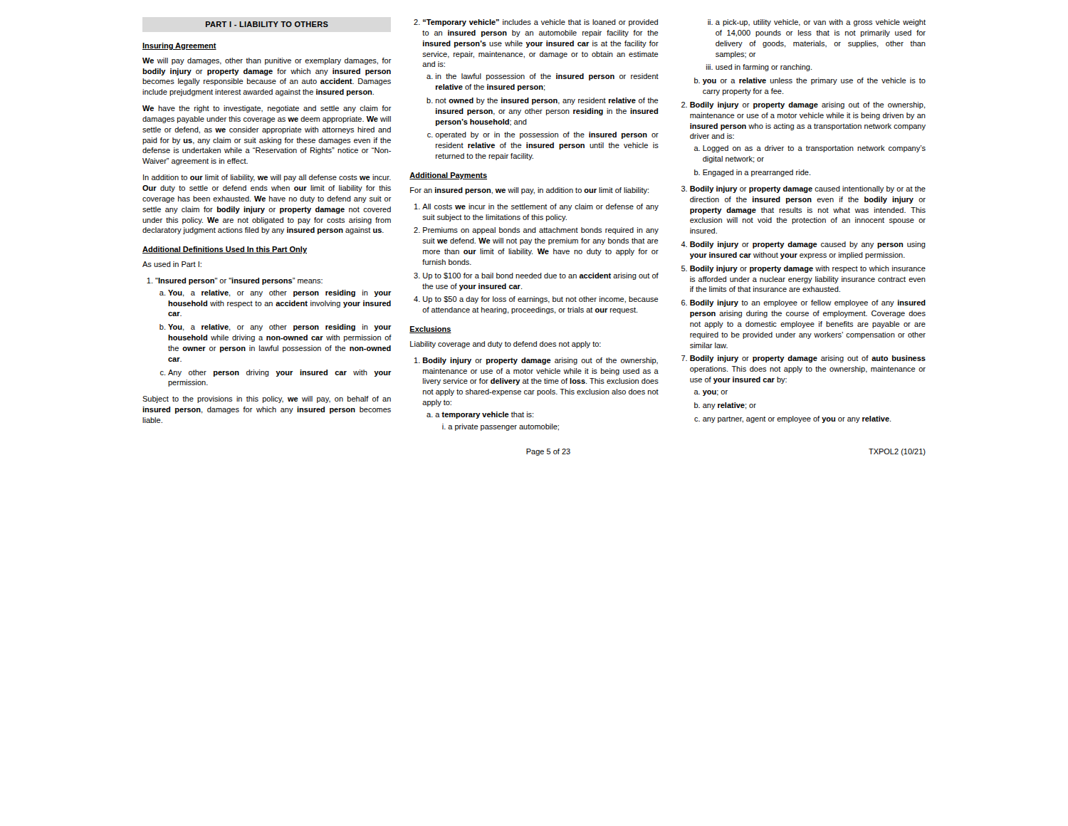PART I - LIABILITY TO OTHERS
Insuring Agreement
We will pay damages, other than punitive or exemplary damages, for bodily injury or property damage for which any insured person becomes legally responsible because of an auto accident. Damages include prejudgment interest awarded against the insured person.
We have the right to investigate, negotiate and settle any claim for damages payable under this coverage as we deem appropriate. We will settle or defend, as we consider appropriate with attorneys hired and paid for by us, any claim or suit asking for these damages even if the defense is undertaken while a “Reservation of Rights” notice or “Non-Waiver” agreement is in effect.
In addition to our limit of liability, we will pay all defense costs we incur. Our duty to settle or defend ends when our limit of liability for this coverage has been exhausted. We have no duty to defend any suit or settle any claim for bodily injury or property damage not covered under this policy. We are not obligated to pay for costs arising from declaratory judgment actions filed by any insured person against us.
Additional Definitions Used In this Part Only
As used in Part I:
"Insured person" or "insured persons” means:
You, a relative, or any other person residing in your household with respect to an accident involving your insured car.
You, a relative, or any other person residing in your household while driving a non-owned car with permission of the owner or person in lawful possession of the non-owned car.
Any other person driving your insured car with your permission.
Subject to the provisions in this policy, we will pay, on behalf of an insured person, damages for which any insured person becomes liable.
“Temporary vehicle” includes a vehicle that is loaned or provided to an insured person by an automobile repair facility for the insured person’s use while your insured car is at the facility for service, repair, maintenance, or damage or to obtain an estimate and is:
in the lawful possession of the insured person or resident relative of the insured person;
not owned by the insured person, any resident relative of the insured person, or any other person residing in the insured person’s household; and
operated by or in the possession of the insured person or resident relative of the insured person until the vehicle is returned to the repair facility.
Additional Payments
For an insured person, we will pay, in addition to our limit of liability:
All costs we incur in the settlement of any claim or defense of any suit subject to the limitations of this policy.
Premiums on appeal bonds and attachment bonds required in any suit we defend. We will not pay the premium for any bonds that are more than our limit of liability. We have no duty to apply for or furnish bonds.
Up to $100 for a bail bond needed due to an accident arising out of the use of your insured car.
Up to $50 a day for loss of earnings, but not other income, because of attendance at hearing, proceedings, or trials at our request.
Exclusions
Liability coverage and duty to defend does not apply to:
Bodily injury or property damage arising out of the ownership, maintenance or use of a motor vehicle while it is being used as a livery service or for delivery at the time of loss. This exclusion does not apply to shared-expense car pools. This exclusion also does not apply to:
a temporary vehicle that is:
a private passenger automobile;
a pick-up, utility vehicle, or van with a gross vehicle weight of 14,000 pounds or less that is not primarily used for delivery of goods, materials, or supplies, other than samples; or
used in farming or ranching.
you or a relative unless the primary use of the vehicle is to carry property for a fee.
Bodily injury or property damage arising out of the ownership, maintenance or use of a motor vehicle while it is being driven by an insured person who is acting as a transportation network company driver and is:
Logged on as a driver to a transportation network company’s digital network; or
Engaged in a prearranged ride.
Bodily injury or property damage caused intentionally by or at the direction of the insured person even if the bodily injury or property damage that results is not what was intended. This exclusion will not void the protection of an innocent spouse or insured.
Bodily injury or property damage caused by any person using your insured car without your express or implied permission.
Bodily injury or property damage with respect to which insurance is afforded under a nuclear energy liability insurance contract even if the limits of that insurance are exhausted.
Bodily injury to an employee or fellow employee of any insured person arising during the course of employment. Coverage does not apply to a domestic employee if benefits are payable or are required to be provided under any workers’ compensation or other similar law.
Bodily injury or property damage arising out of auto business operations. This does not apply to the ownership, maintenance or use of your insured car by:
you; or
any relative; or
any partner, agent or employee of you or any relative.
Page 5 of 23
TXPOL2 (10/21)